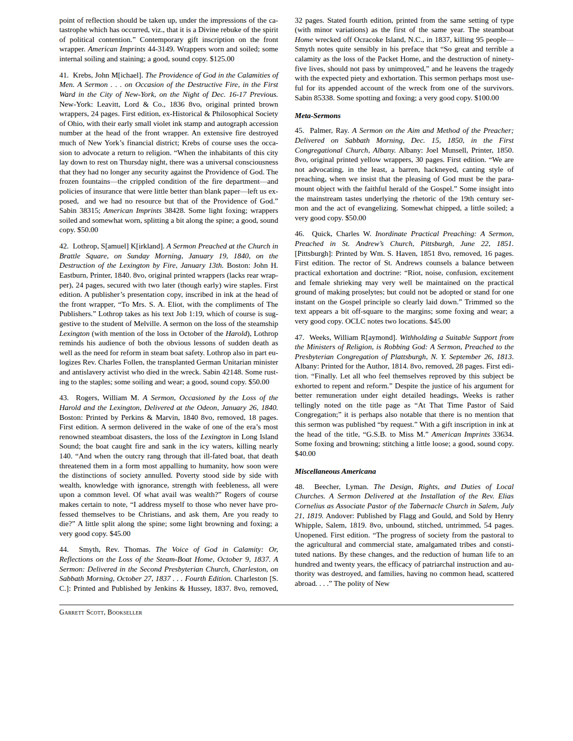point of reflection should be taken up, under the impressions of the catastrophe which has occurred, viz., that it is a Divine rebuke of the spirit of political contention.” Contemporary gift inscription on the front wrapper. American Imprints 44-3149. Wrappers worn and soiled; some internal soiling and staining; a good, sound copy. $125.00
41. Krebs, John M[ichael]. The Providence of God in the Calamities of Men. A Sermon . . . on Occasion of the Destructive Fire, in the First Ward in the City of New-York, on the Night of Dec. 16-17 Previous. New-York: Leavitt, Lord & Co., 1836 8vo, original printed brown wrappers, 24 pages. First edition, ex-Historical & Philosophical Society of Ohio, with their early small violet ink stamp and autograph accession number at the head of the front wrapper. An extensive fire destroyed much of New York’s financial district; Krebs of course uses the occasion to advocate a return to religion. “When the inhabitants of this city lay down to rest on Thursday night, there was a universal consciousness that they had no longer any security against the Providence of God. The frozen fountains—the crippled condition of the fire department—and policies of insurance that were little better than blank paper—left us exposed, and we had no resource but that of the Providence of God.” Sabin 38315; American Imprints 38428. Some light foxing; wrappers soiled and somewhat worn, splitting a bit along the spine; a good, sound copy. $50.00
42. Lothrop, S[amuel] K[irkland]. A Sermon Preached at the Church in Brattle Square, on Sunday Morning, January 19, 1840, on the Destruction of the Lexington by Fire, January 13th. Boston: John H. Eastburn, Printer, 1840. 8vo, original printed wrappers (lacks rear wrapper), 24 pages, secured with two later (though early) wire staples. First edition. A publisher’s presentation copy, inscribed in ink at the head of the front wrapper, “To Mrs. S. A. Eliot, with the compliments of The Publishers.” Lothrop takes as his text Job 1:19, which of course is suggestive to the student of Melville. A sermon on the loss of the steamship Lexington (with mention of the loss in October of the Harold), Lothrop reminds his audience of both the obvious lessons of sudden death as well as the need for reform in steam boat safety. Lothrop also in part eulogizes Rev. Charles Follen, the transplanted German Unitarian minister and antislavery activist who died in the wreck. Sabin 42148. Some rusting to the staples; some soiling and wear; a good, sound copy. $50.00
43. Rogers, William M. A Sermon, Occasioned by the Loss of the Harold and the Lexington, Delivered at the Odeon, January 26, 1840. Boston: Printed by Perkins & Marvin, 1840 8vo, removed, 18 pages. First edition. A sermon delivered in the wake of one of the era’s most renowned steamboat disasters, the loss of the Lexington in Long Island Sound; the boat caught fire and sank in the icy waters, killing nearly 140. “And when the outcry rang through that ill-fated boat, that death threatened them in a form most appalling to humanity, how soon were the distinctions of society annulled. Poverty stood side by side with wealth, knowledge with ignorance, strength with feebleness, all were upon a common level. Of what avail was wealth?” Rogers of course makes certain to note, “I address myself to those who never have professed themselves to be Christians, and ask them, Are you ready to die?” A little split along the spine; some light browning and foxing; a very good copy. $45.00
44. Smyth, Rev. Thomas. The Voice of God in Calamity: Or, Reflections on the Loss of the Steam-Boat Home, October 9, 1837. A Sermon: Delivered in the Second Presbyterian Church, Charleston, on Sabbath Morning, October 27, 1837 . . . Fourth Edition. Charleston [S. C.]: Printed and Published by Jenkins & Hussey, 1837. 8vo, removed, 32 pages. Stated fourth edition, printed from the same setting of type (with minor variations) as the first of the same year. The steamboat Home wrecked off Ocracoke Island, N.C., in 1837, killing 95 people—Smyth notes quite sensibly in his preface that “So great and terrible a calamity as the loss of the Packet Home, and the destruction of ninety-five lives, should not pass by unimproved,” and he leavens the tragedy with the expected piety and exhortation. This sermon perhaps most useful for its appended account of the wreck from one of the survivors. Sabin 85338. Some spotting and foxing; a very good copy. $100.00
Meta-Sermons
45. Palmer, Ray. A Sermon on the Aim and Method of the Preacher; Delivered on Sabbath Morning, Dec. 15, 1850, in the First Congregational Church, Albany. Albany: Joel Munsell, Printer, 1850. 8vo, original printed yellow wrappers, 30 pages. First edition. “We are not advocating, in the least, a barren, hackneyed, canting style of preaching, when we insist that the pleasing of God must be the paramount object with the faithful herald of the Gospel.” Some insight into the mainstream tastes underlying the rhetoric of the 19th century sermon and the act of evangelizing. Somewhat chipped, a little soiled; a very good copy. $50.00
46. Quick, Charles W. Inordinate Practical Preaching: A Sermon, Preached in St. Andrew’s Church, Pittsburgh, June 22, 1851. [Pittsburgh]: Printed by Wm. S. Haven, 1851 8vo, removed, 16 pages. First edition. The rector of St. Andrews counsels a balance between practical exhortation and doctrine: “Riot, noise, confusion, excitement and female shrieking may very well be maintained on the practical ground of making proselytes; but could not be adopted or stand for one instant on the Gospel principle so clearly laid down.” Trimmed so the text appears a bit off-square to the margins; some foxing and wear; a very good copy. OCLC notes two locations. $45.00
47. Weeks, William R[aymond]. Withholding a Suitable Support from the Ministers of Religion, is Robbing God: A Sermon, Preached to the Presbyterian Congregation of Plattsburgh, N. Y. September 26, 1813. Albany: Printed for the Author, 1814. 8vo, removed, 28 pages. First edition. “Finally. Let all who feel themselves reproved by this subject be exhorted to repent and reform.” Despite the justice of his argument for better remuneration under eight detailed headings, Weeks is rather tellingly noted on the title page as “At That Time Pastor of Said Congregation;” it is perhaps also notable that there is no mention that this sermon was published “by request.” With a gift inscription in ink at the head of the title, “G.S.B. to Miss M.” American Imprints 33634. Some foxing and browning; stitching a little loose; a good, sound copy. $40.00
Miscellaneous Americana
48. Beecher, Lyman. The Design, Rights, and Duties of Local Churches. A Sermon Delivered at the Installation of the Rev. Elias Cornelius as Associate Pastor of the Tabernacle Church in Salem, July 21, 1819. Andover: Published by Flagg and Gould, and Sold by Henry Whipple, Salem, 1819. 8vo, unbound, stitched, untrimmed, 54 pages. Unopened. First edition. “The progress of society from the pastoral to the agricultural and commercial state, amalgamated tribes and constituted nations. By these changes, and the reduction of human life to an hundred and twenty years, the efficacy of patriarchal instruction and authority was destroyed, and families, having no common head, scattered abroad. . . .” The polity of New
Garrett Scott, Bookseller